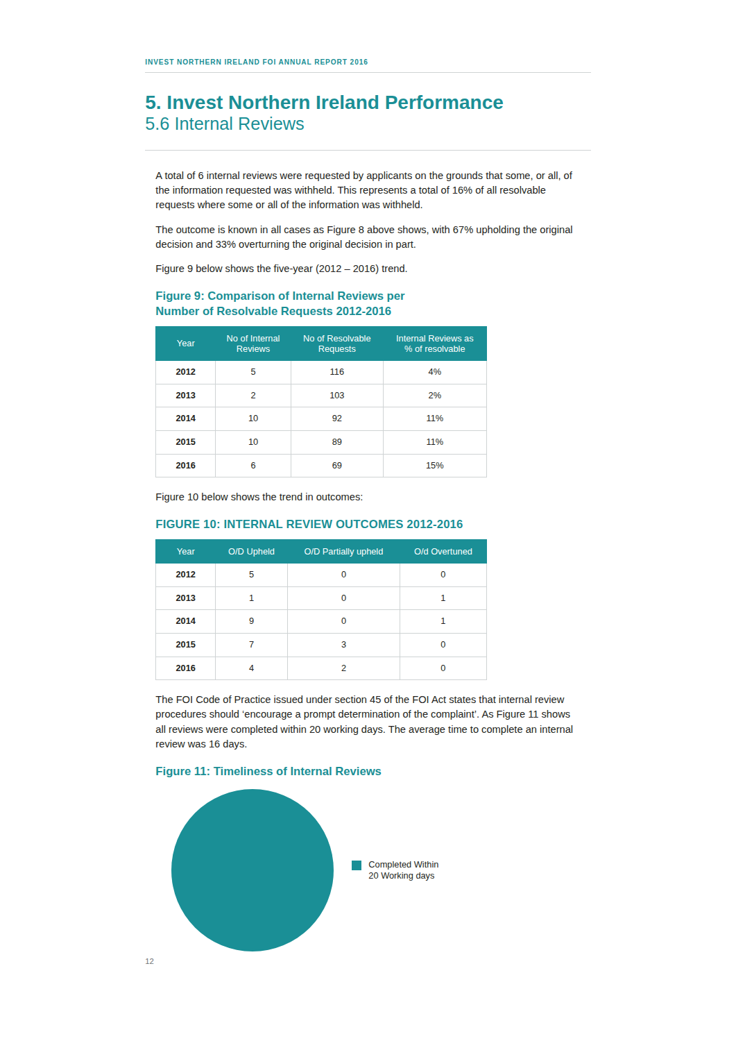Invest Northern Ireland FOI Annual Report 2016
5. Invest Northern Ireland Performance 5.6 Internal Reviews
A total of 6 internal reviews were requested by applicants on the grounds that some, or all, of the information requested was withheld. This represents a total of 16% of all resolvable requests where some or all of the information was withheld.
The outcome is known in all cases as Figure 8 above shows, with 67% upholding the original decision and 33% overturning the original decision in part.
Figure 9 below shows the five-year (2012 – 2016) trend.
Figure 9: Comparison of Internal Reviews per
Number of Resolvable Requests 2012-2016
| Year | No of Internal Reviews | No of Resolvable Requests | Internal Reviews as % of resolvable |
| --- | --- | --- | --- |
| 2012 | 5 | 116 | 4% |
| 2013 | 2 | 103 | 2% |
| 2014 | 10 | 92 | 11% |
| 2015 | 10 | 89 | 11% |
| 2016 | 6 | 69 | 15% |
Figure 10 below shows the trend in outcomes:
Figure 10: Internal Review Outcomes 2012-2016
| Year | O/D Upheld | O/D Partially upheld | O/d Overtuned |
| --- | --- | --- | --- |
| 2012 | 5 | 0 | 0 |
| 2013 | 1 | 0 | 1 |
| 2014 | 9 | 0 | 1 |
| 2015 | 7 | 3 | 0 |
| 2016 | 4 | 2 | 0 |
The FOI Code of Practice issued under section 45 of the FOI Act states that internal review procedures should ‘encourage a prompt determination of the complaint’. As Figure 11 shows all reviews were completed within 20 working days. The average time to complete an internal review was 16 days.
Figure 11: Timeliness of Internal Reviews
Completed Within
20 Working days
12